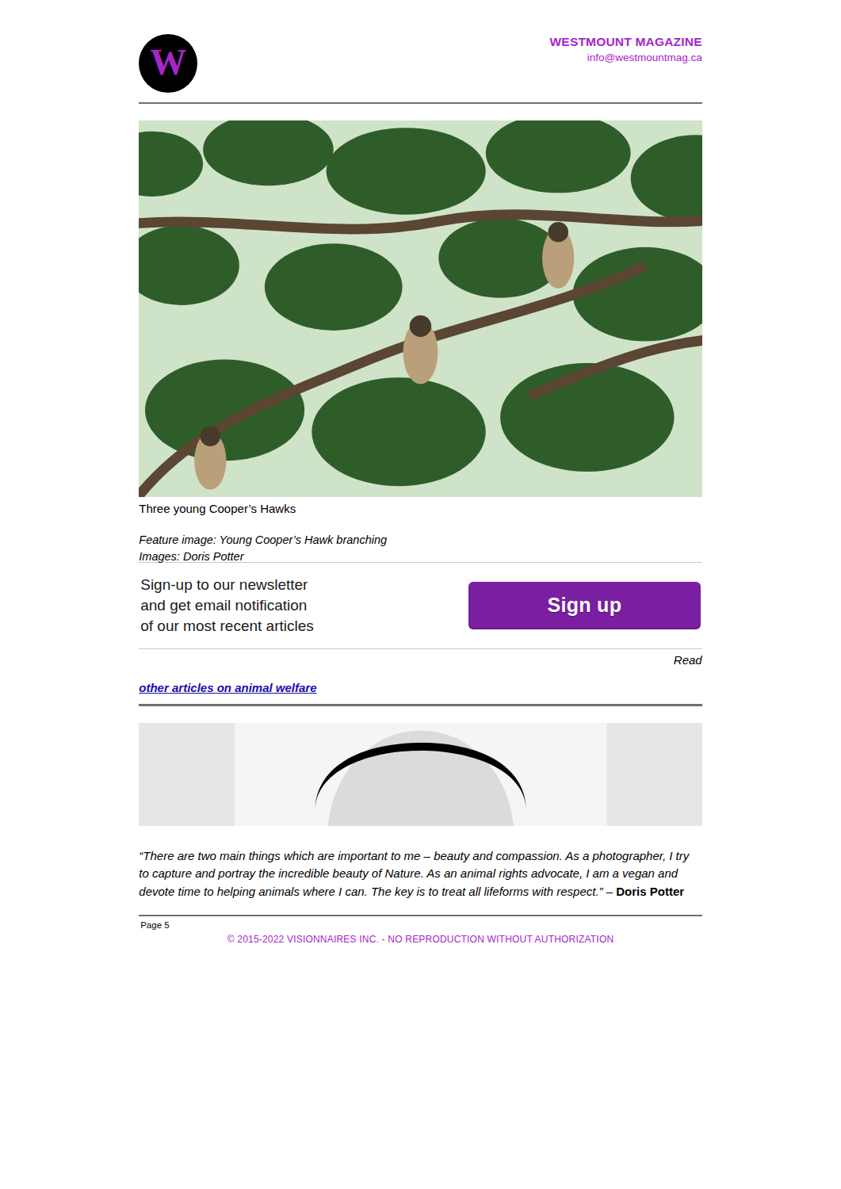WESTMOUNT MAGAZINE
info@westmountmag.ca
Three young Cooper’s Hawks
Feature image: Young Cooper’s Hawk branching
Images: Doris Potter
Sign-up to our newsletter
and get email notification
of our most recent articles
Sign up
Read
other articles on animal welfare
“There are two main things which are important to me – beauty and compassion. As a photographer, I try to capture and portray the incredible beauty of Nature. As an animal rights advocate, I am a vegan and devote time to helping animals where I can. The key is to treat all lifeforms with respect.” – Doris Potter
Page 5
© 2015-2022 VISIONNAIRES INC. - NO REPRODUCTION WITHOUT AUTHORIZATION